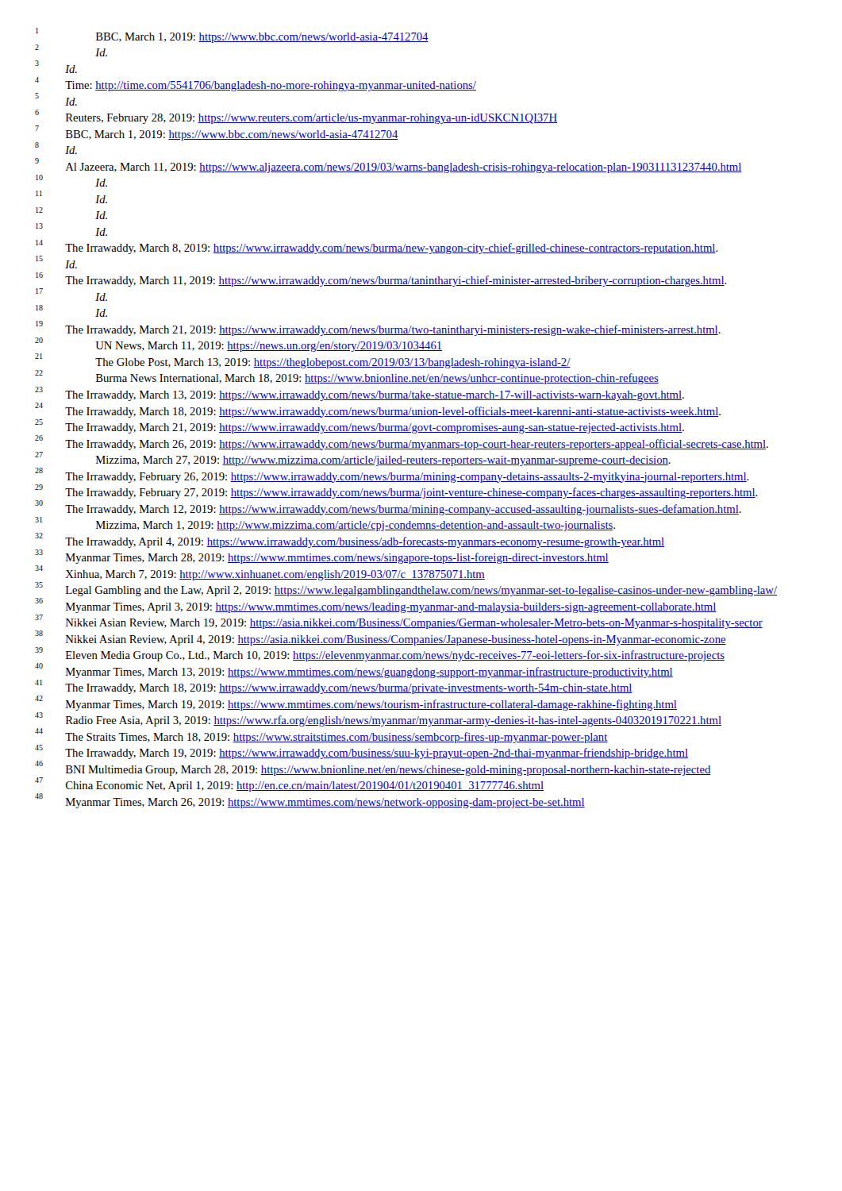BBC, March 1, 2019: https://www.bbc.com/news/world-asia-47412704
Id.
Id.
Time: http://time.com/5541706/bangladesh-no-more-rohingya-myanmar-united-nations/
Id.
Reuters, February 28, 2019: https://www.reuters.com/article/us-myanmar-rohingya-un-idUSKCN1QI37H
BBC, March 1, 2019: https://www.bbc.com/news/world-asia-47412704
Id.
Al Jazeera, March 11, 2019: https://www.aljazeera.com/news/2019/03/warns-bangladesh-crisis-rohingya-relocation-plan-190311131237440.html
Id.
Id.
Id.
Id.
The Irrawaddy, March 8, 2019: https://www.irrawaddy.com/news/burma/new-yangon-city-chief-grilled-chinese-contractors-reputation.html.
Id.
The Irrawaddy, March 11, 2019: https://www.irrawaddy.com/news/burma/tanintharyi-chief-minister-arrested-bribery-corruption-charges.html.
Id.
Id.
The Irrawaddy, March 21, 2019: https://www.irrawaddy.com/news/burma/two-tanintharyi-ministers-resign-wake-chief-ministers-arrest.html.
UN News, March 11, 2019: https://news.un.org/en/story/2019/03/1034461
The Globe Post, March 13, 2019: https://theglobepost.com/2019/03/13/bangladesh-rohingya-island-2/
Burma News International, March 18, 2019: https://www.bnionline.net/en/news/unhcr-continue-protection-chin-refugees
The Irrawaddy, March 13, 2019: https://www.irrawaddy.com/news/burma/take-statue-march-17-will-activists-warn-kayah-govt.html.
The Irrawaddy, March 18, 2019: https://www.irrawaddy.com/news/burma/union-level-officials-meet-karenni-anti-statue-activists-week.html.
The Irrawaddy, March 21, 2019: https://www.irrawaddy.com/news/burma/govt-compromises-aung-san-statue-rejected-activists.html.
The Irrawaddy, March 26, 2019: https://www.irrawaddy.com/news/burma/myanmars-top-court-hear-reuters-reporters-appeal-official-secrets-case.html.
Mizzima, March 27, 2019: http://www.mizzima.com/article/jailed-reuters-reporters-wait-myanmar-supreme-court-decision.
The Irrawaddy, February 26, 2019: https://www.irrawaddy.com/news/burma/mining-company-detains-assaults-2-myitkyina-journal-reporters.html.
The Irrawaddy, February 27, 2019: https://www.irrawaddy.com/news/burma/joint-venture-chinese-company-faces-charges-assaulting-reporters.html.
The Irrawaddy, March 12, 2019: https://www.irrawaddy.com/news/burma/mining-company-accused-assaulting-journalists-sues-defamation.html.
Mizzima, March 1, 2019: http://www.mizzima.com/article/cpj-condemns-detention-and-assault-two-journalists.
The Irrawaddy, April 4, 2019: https://www.irrawaddy.com/business/adb-forecasts-myanmars-economy-resume-growth-year.html
Myanmar Times, March 28, 2019: https://www.mmtimes.com/news/singapore-tops-list-foreign-direct-investors.html
Xinhua, March 7, 2019: http://www.xinhuanet.com/english/2019-03/07/c_137875071.htm
Legal Gambling and the Law, April 2, 2019: https://www.legalgamblingandthelaw.com/news/myanmar-set-to-legalise-casinos-under-new-gambling-law/
Myanmar Times, April 3, 2019: https://www.mmtimes.com/news/leading-myanmar-and-malaysia-builders-sign-agreement-collaborate.html
Nikkei Asian Review, March 19, 2019: https://asia.nikkei.com/Business/Companies/German-wholesaler-Metro-bets-on-Myanmar-s-hospitality-sector
Nikkei Asian Review, April 4, 2019: https://asia.nikkei.com/Business/Companies/Japanese-business-hotel-opens-in-Myanmar-economic-zone
Eleven Media Group Co., Ltd., March 10, 2019: https://elevenmyanmar.com/news/nydc-receives-77-eoi-letters-for-six-infrastructure-projects
Myanmar Times, March 13, 2019: https://www.mmtimes.com/news/guangdong-support-myanmar-infrastructure-productivity.html
The Irrawaddy, March 18, 2019: https://www.irrawaddy.com/news/burma/private-investments-worth-54m-chin-state.html
Myanmar Times, March 19, 2019: https://www.mmtimes.com/news/tourism-infrastructure-collateral-damage-rakhine-fighting.html
Radio Free Asia, April 3, 2019: https://www.rfa.org/english/news/myanmar/myanmar-army-denies-it-has-intel-agents-04032019170221.html
The Straits Times, March 18, 2019: https://www.straitstimes.com/business/sembcorp-fires-up-myanmar-power-plant
The Irrawaddy, March 19, 2019: https://www.irrawaddy.com/business/suu-kyi-prayut-open-2nd-thai-myanmar-friendship-bridge.html
BNI Multimedia Group, March 28, 2019: https://www.bnionline.net/en/news/chinese-gold-mining-proposal-northern-kachin-state-rejected
China Economic Net, April 1, 2019: http://en.ce.cn/main/latest/201904/01/t20190401_31777746.shtml
Myanmar Times, March 26, 2019: https://www.mmtimes.com/news/network-opposing-dam-project-be-set.html